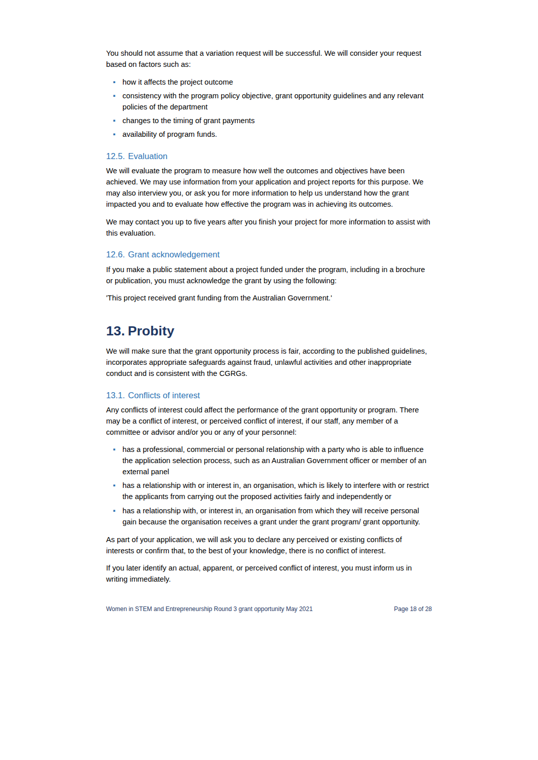You should not assume that a variation request will be successful. We will consider your request based on factors such as:
how it affects the project outcome
consistency with the program policy objective, grant opportunity guidelines and any relevant policies of the department
changes to the timing of grant payments
availability of program funds.
12.5. Evaluation
We will evaluate the program to measure how well the outcomes and objectives have been achieved. We may use information from your application and project reports for this purpose. We may also interview you, or ask you for more information to help us understand how the grant impacted you and to evaluate how effective the program was in achieving its outcomes.
We may contact you up to five years after you finish your project for more information to assist with this evaluation.
12.6. Grant acknowledgement
If you make a public statement about a project funded under the program, including in a brochure or publication, you must acknowledge the grant by using the following:
'This project received grant funding from the Australian Government.'
13. Probity
We will make sure that the grant opportunity process is fair, according to the published guidelines, incorporates appropriate safeguards against fraud, unlawful activities and other inappropriate conduct and is consistent with the CGRGs.
13.1. Conflicts of interest
Any conflicts of interest could affect the performance of the grant opportunity or program. There may be a conflict of interest, or perceived conflict of interest, if our staff, any member of a committee or advisor and/or you or any of your personnel:
has a professional, commercial or personal relationship with a party who is able to influence the application selection process, such as an Australian Government officer or member of an external panel
has a relationship with or interest in, an organisation, which is likely to interfere with or restrict the applicants from carrying out the proposed activities fairly and independently or
has a relationship with, or interest in, an organisation from which they will receive personal gain because the organisation receives a grant under the grant program/ grant opportunity.
As part of your application, we will ask you to declare any perceived or existing conflicts of interests or confirm that, to the best of your knowledge, there is no conflict of interest.
If you later identify an actual, apparent, or perceived conflict of interest, you must inform us in writing immediately.
Women in STEM and Entrepreneurship Round 3 grant opportunity May 2021
Page 18 of 28